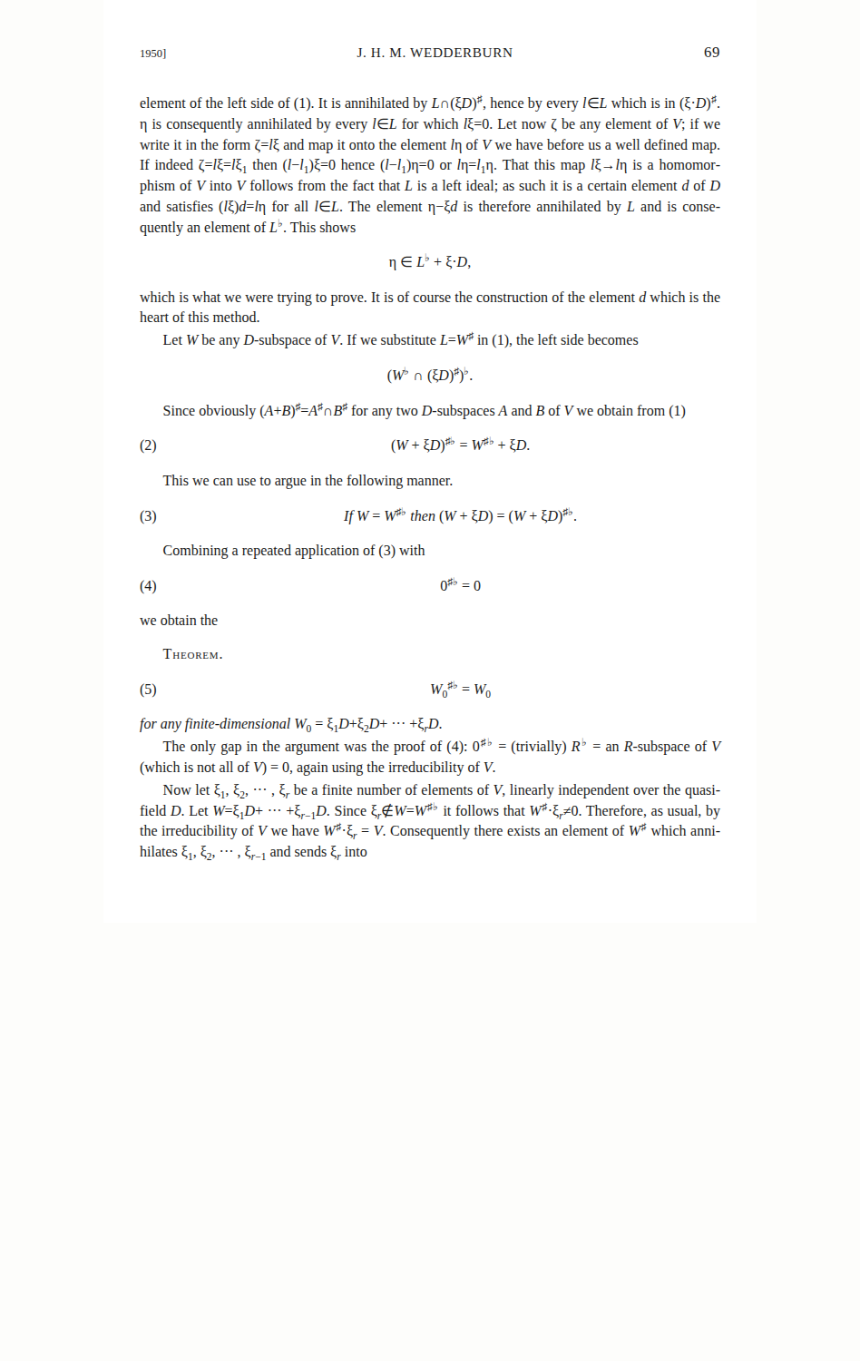1950] J. H. M. WEDDERBURN 69
element of the left side of (1). It is annihilated by L∩(ξD)♯, hence by every l∈L which is in (ξ·D)♯. η is consequently annihilated by every l∈L for which lξ=0. Let now ζ be any element of V; if we write it in the form ζ=lξ and map it onto the element lη of V we have before us a well defined map. If indeed ζ=lξ=lξ1 then (l−l1)ξ=0 hence (l−l1)η=0 or lη=l1η. That this map lξ→lη is a homomorphism of V into V follows from the fact that L is a left ideal; as such it is a certain element d of D and satisfies (lξ)d=lη for all l∈L. The element η−ξd is therefore annihilated by L and is consequently an element of L♭. This shows
η ∈ L♭ + ξ·D,
which is what we were trying to prove. It is of course the construction of the element d which is the heart of this method.
Let W be any D-subspace of V. If we substitute L=W♯ in (1), the left side becomes
(W♭ ∩ (ξD)♯)♭.
Since obviously (A+B)♯=A♯∩B♯ for any two D-subspaces A and B of V we obtain from (1)
(2) (W + ξD)♯♭ = W♯♭ + ξD.
This we can use to argue in the following manner.
(3) If W = W♯♭ then (W + ξD) = (W + ξD)♯♭.
Combining a repeated application of (3) with
(4) 0♯♭ = 0
we obtain the
Theorem.
(5) W0♯♭ = W0
for any finite-dimensional W0 = ξ1D+ξ2D+ ··· +ξrD.
The only gap in the argument was the proof of (4): 0♯♭ = (trivially) R♭ = an R-subspace of V (which is not all of V) = 0, again using the irreducibility of V.
Now let ξ1, ξ2, ··· , ξr be a finite number of elements of V, linearly independent over the quasifield D. Let W=ξ1D+ ··· +ξr−1D. Since ξr∉W=W♯♭ it follows that W♯·ξr≠0. Therefore, as usual, by the irreducibility of V we have W♯·ξr = V. Consequently there exists an element of W♯ which annihilates ξ1, ξ2, ··· , ξr−1 and sends ξr into